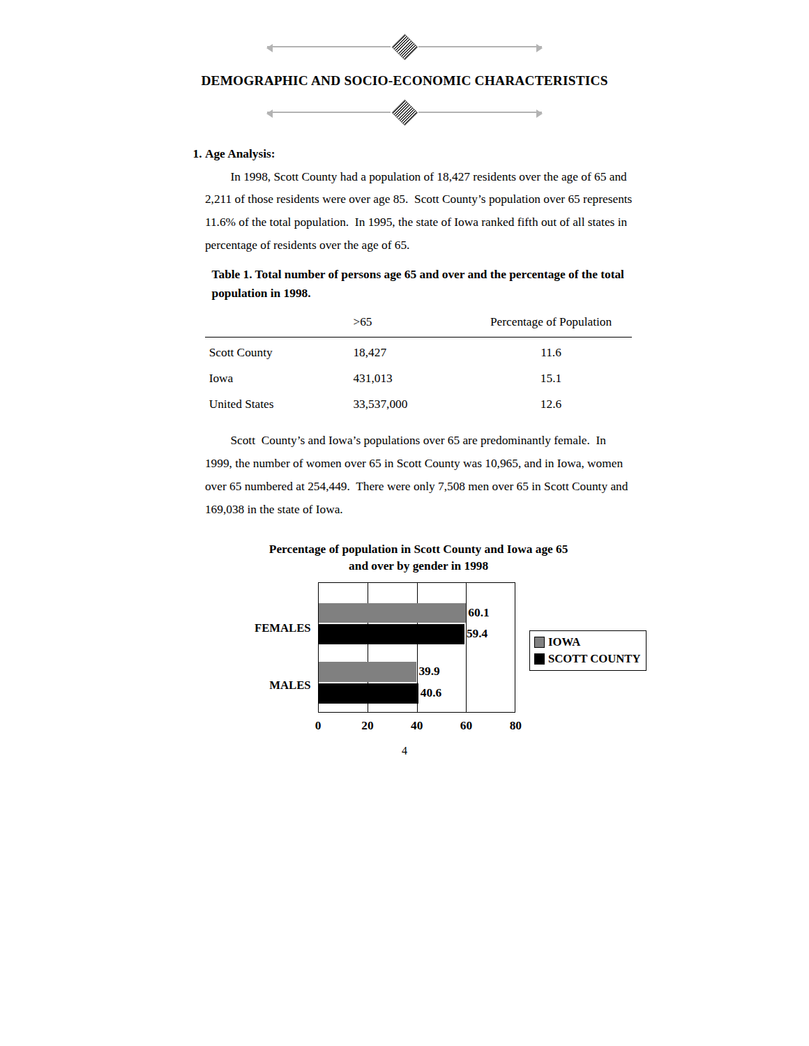DEMOGRAPHIC AND SOCIO-ECONOMIC CHARACTERISTICS
Age Analysis:
In 1998, Scott County had a population of 18,427 residents over the age of 65 and 2,211 of those residents were over age 85. Scott County’s population over 65 represents 11.6% of the total population. In 1995, the state of Iowa ranked fifth out of all states in percentage of residents over the age of 65.
Table 1. Total number of persons age 65 and over and the percentage of the total population in 1998.
| | >65 | Percentage of Population |
| --- | --- | --- |
| Scott County | 18,427 | 11.6 |
| Iowa | 431,013 | 15.1 |
| United States | 33,537,000 | 12.6 |
Scott County’s and Iowa’s populations over 65 are predominantly female. In 1999, the number of women over 65 in Scott County was 10,965, and in Iowa, women over 65 numbered at 254,449. There were only 7,508 men over 65 in Scott County and 169,038 in the state of Iowa.
Percentage of population in Scott County and Iowa age 65 and over by gender in 1998
FEMALES
MALES
60.1
59.4
39.9
40.6
0 20 40 60 80
IOWA
SCOTT COUNTY
4